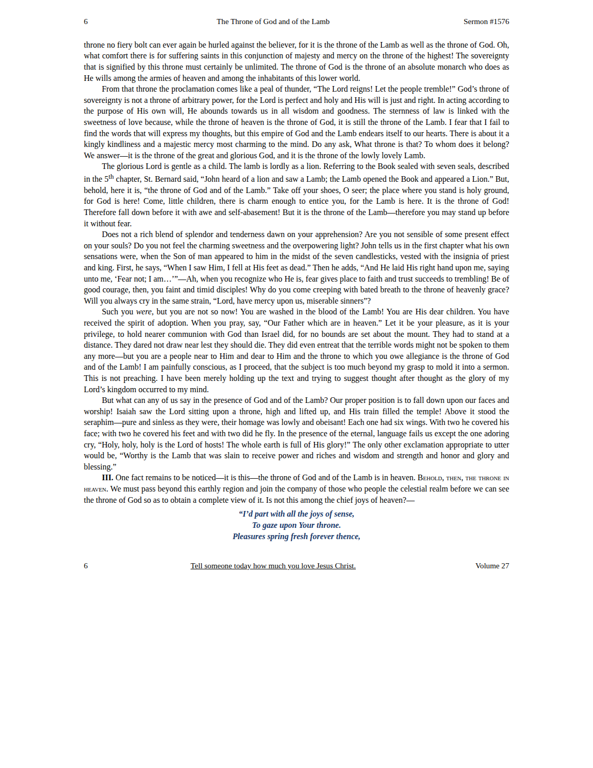6
The Throne of God and of the Lamb
Sermon #1576
throne no fiery bolt can ever again be hurled against the believer, for it is the throne of the Lamb as well as the throne of God. Oh, what comfort there is for suffering saints in this conjunction of majesty and mercy on the throne of the highest! The sovereignty that is signified by this throne must certainly be unlimited. The throne of God is the throne of an absolute monarch who does as He wills among the armies of heaven and among the inhabitants of this lower world.
From that throne the proclamation comes like a peal of thunder, “The Lord reigns! Let the people tremble!” God’s throne of sovereignty is not a throne of arbitrary power, for the Lord is perfect and holy and His will is just and right. In acting according to the purpose of His own will, He abounds towards us in all wisdom and goodness. The sternness of law is linked with the sweetness of love because, while the throne of heaven is the throne of God, it is still the throne of the Lamb. I fear that I fail to find the words that will express my thoughts, but this empire of God and the Lamb endears itself to our hearts. There is about it a kingly kindliness and a majestic mercy most charming to the mind. Do any ask, What throne is that? To whom does it belong? We answer—it is the throne of the great and glorious God, and it is the throne of the lowly lovely Lamb.
The glorious Lord is gentle as a child. The lamb is lordly as a lion. Referring to the Book sealed with seven seals, described in the 5th chapter, St. Bernard said, “John heard of a lion and saw a Lamb; the Lamb opened the Book and appeared a Lion.” But, behold, here it is, “the throne of God and of the Lamb.” Take off your shoes, O seer; the place where you stand is holy ground, for God is here! Come, little children, there is charm enough to entice you, for the Lamb is here. It is the throne of God! Therefore fall down before it with awe and self-abasement! But it is the throne of the Lamb—therefore you may stand up before it without fear.
Does not a rich blend of splendor and tenderness dawn on your apprehension? Are you not sensible of some present effect on your souls? Do you not feel the charming sweetness and the overpowering light? John tells us in the first chapter what his own sensations were, when the Son of man appeared to him in the midst of the seven candlesticks, vested with the insignia of priest and king. First, he says, “When I saw Him, I fell at His feet as dead.” Then he adds, “And He laid His right hand upon me, saying unto me, ‘Fear not; I am…’”—Ah, when you recognize who He is, fear gives place to faith and trust succeeds to trembling! Be of good courage, then, you faint and timid disciples! Why do you come creeping with bated breath to the throne of heavenly grace? Will you always cry in the same strain, “Lord, have mercy upon us, miserable sinners”?
Such you were, but you are not so now! You are washed in the blood of the Lamb! You are His dear children. You have received the spirit of adoption. When you pray, say, “Our Father which are in heaven.” Let it be your pleasure, as it is your privilege, to hold nearer communion with God than Israel did, for no bounds are set about the mount. They had to stand at a distance. They dared not draw near lest they should die. They did even entreat that the terrible words might not be spoken to them any more—but you are a people near to Him and dear to Him and the throne to which you owe allegiance is the throne of God and of the Lamb! I am painfully conscious, as I proceed, that the subject is too much beyond my grasp to mold it into a sermon. This is not preaching. I have been merely holding up the text and trying to suggest thought after thought as the glory of my Lord’s kingdom occurred to my mind.
But what can any of us say in the presence of God and of the Lamb? Our proper position is to fall down upon our faces and worship! Isaiah saw the Lord sitting upon a throne, high and lifted up, and His train filled the temple! Above it stood the seraphim—pure and sinless as they were, their homage was lowly and obeisant! Each one had six wings. With two he covered his face; with two he covered his feet and with two did he fly. In the presence of the eternal, language fails us except the one adoring cry, “Holy, holy, holy is the Lord of hosts! The whole earth is full of His glory!” The only other exclamation appropriate to utter would be, “Worthy is the Lamb that was slain to receive power and riches and wisdom and strength and honor and glory and blessing.”
III. One fact remains to be noticed—it is this—the throne of God and of the Lamb is in heaven. Behold, then, the throne in heaven. We must pass beyond this earthly region and join the company of those who people the celestial realm before we can see the throne of God so as to obtain a complete view of it. Is not this among the chief joys of heaven?—
“I’d part with all the joys of sense,
To gaze upon Your throne.
Pleasures spring fresh forever thence,
6
Tell someone today how much you love Jesus Christ.
Volume 27